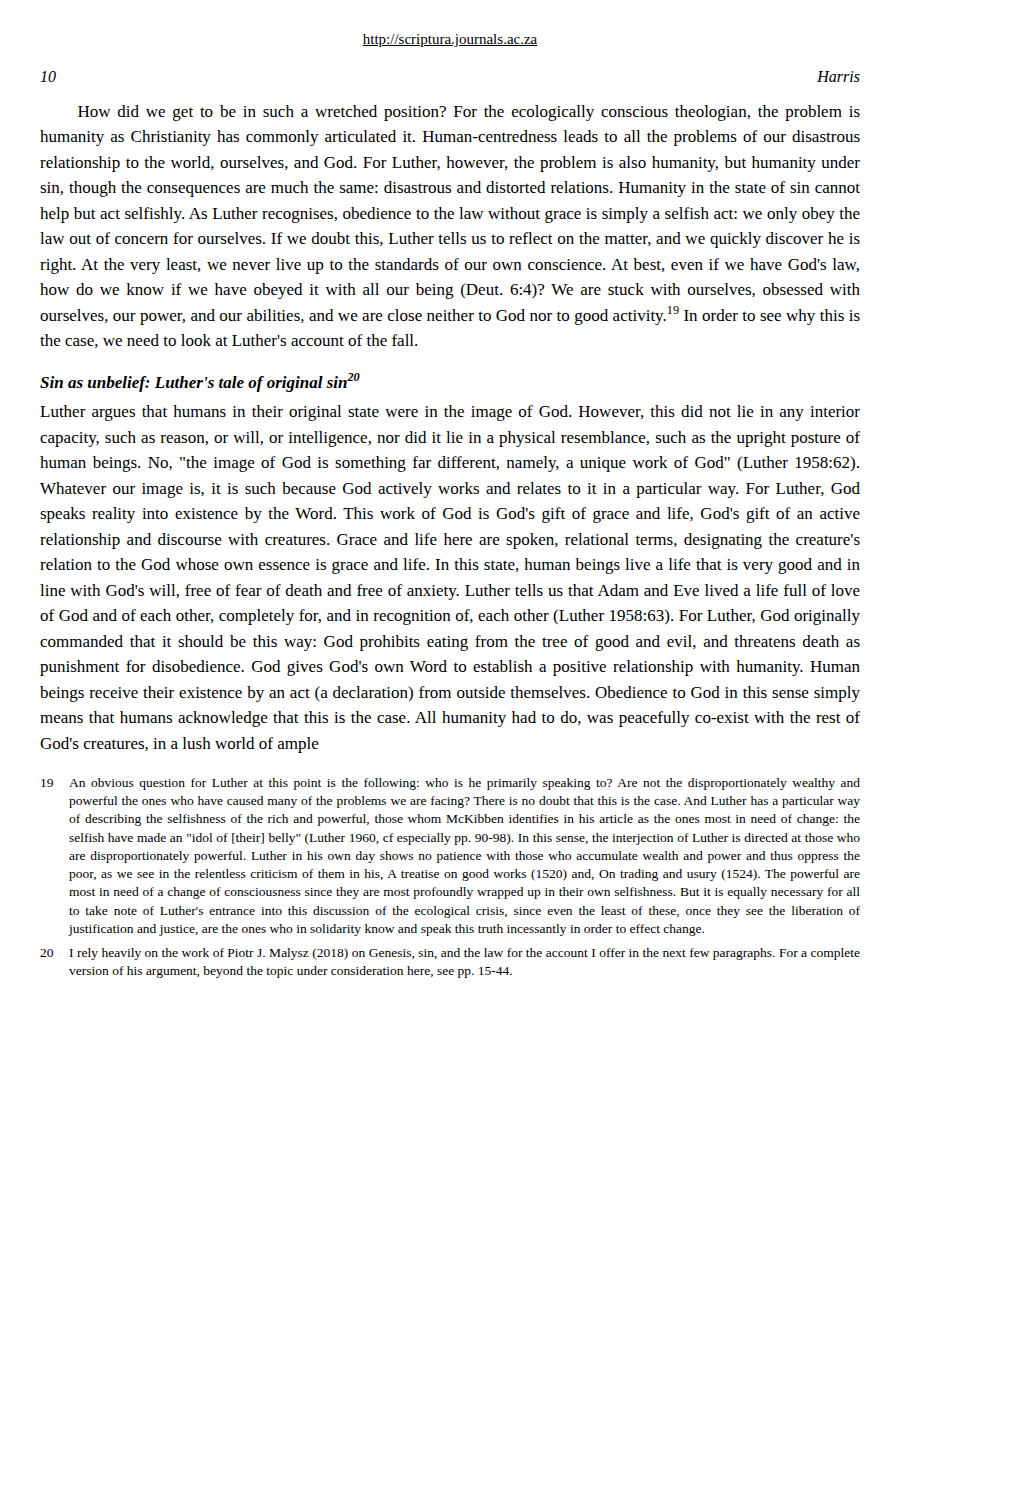http://scriptura.journals.ac.za
10 Harris
How did we get to be in such a wretched position? For the ecologically conscious theologian, the problem is humanity as Christianity has commonly articulated it. Human-centredness leads to all the problems of our disastrous relationship to the world, ourselves, and God. For Luther, however, the problem is also humanity, but humanity under sin, though the consequences are much the same: disastrous and distorted relations. Humanity in the state of sin cannot help but act selfishly. As Luther recognises, obedience to the law without grace is simply a selfish act: we only obey the law out of concern for ourselves. If we doubt this, Luther tells us to reflect on the matter, and we quickly discover he is right. At the very least, we never live up to the standards of our own conscience. At best, even if we have God's law, how do we know if we have obeyed it with all our being (Deut. 6:4)? We are stuck with ourselves, obsessed with ourselves, our power, and our abilities, and we are close neither to God nor to good activity.19 In order to see why this is the case, we need to look at Luther's account of the fall.
Sin as unbelief: Luther's tale of original sin20
Luther argues that humans in their original state were in the image of God. However, this did not lie in any interior capacity, such as reason, or will, or intelligence, nor did it lie in a physical resemblance, such as the upright posture of human beings. No, "the image of God is something far different, namely, a unique work of God" (Luther 1958:62). Whatever our image is, it is such because God actively works and relates to it in a particular way. For Luther, God speaks reality into existence by the Word. This work of God is God's gift of grace and life, God's gift of an active relationship and discourse with creatures. Grace and life here are spoken, relational terms, designating the creature's relation to the God whose own essence is grace and life. In this state, human beings live a life that is very good and in line with God's will, free of fear of death and free of anxiety. Luther tells us that Adam and Eve lived a life full of love of God and of each other, completely for, and in recognition of, each other (Luther 1958:63). For Luther, God originally commanded that it should be this way: God prohibits eating from the tree of good and evil, and threatens death as punishment for disobedience. God gives God's own Word to establish a positive relationship with humanity. Human beings receive their existence by an act (a declaration) from outside themselves. Obedience to God in this sense simply means that humans acknowledge that this is the case. All humanity had to do, was peacefully co-exist with the rest of God's creatures, in a lush world of ample
19
An obvious question for Luther at this point is the following: who is he primarily speaking to? Are not the disproportionately wealthy and powerful the ones who have caused many of the problems we are facing? There is no doubt that this is the case. And Luther has a particular way of describing the selfishness of the rich and powerful, those whom McKibben identifies in his article as the ones most in need of change: the selfish have made an "idol of [their] belly" (Luther 1960, cf especially pp. 90-98). In this sense, the interjection of Luther is directed at those who are disproportionately powerful. Luther in his own day shows no patience with those who accumulate wealth and power and thus oppress the poor, as we see in the relentless criticism of them in his, A treatise on good works (1520) and, On trading and usury (1524). The powerful are most in need of a change of consciousness since they are most profoundly wrapped up in their own selfishness. But it is equally necessary for all to take note of Luther's entrance into this discussion of the ecological crisis, since even the least of these, once they see the liberation of justification and justice, are the ones who in solidarity know and speak this truth incessantly in order to effect change.
20
I rely heavily on the work of Piotr J. Malysz (2018) on Genesis, sin, and the law for the account I offer in the next few paragraphs. For a complete version of his argument, beyond the topic under consideration here, see pp. 15-44.